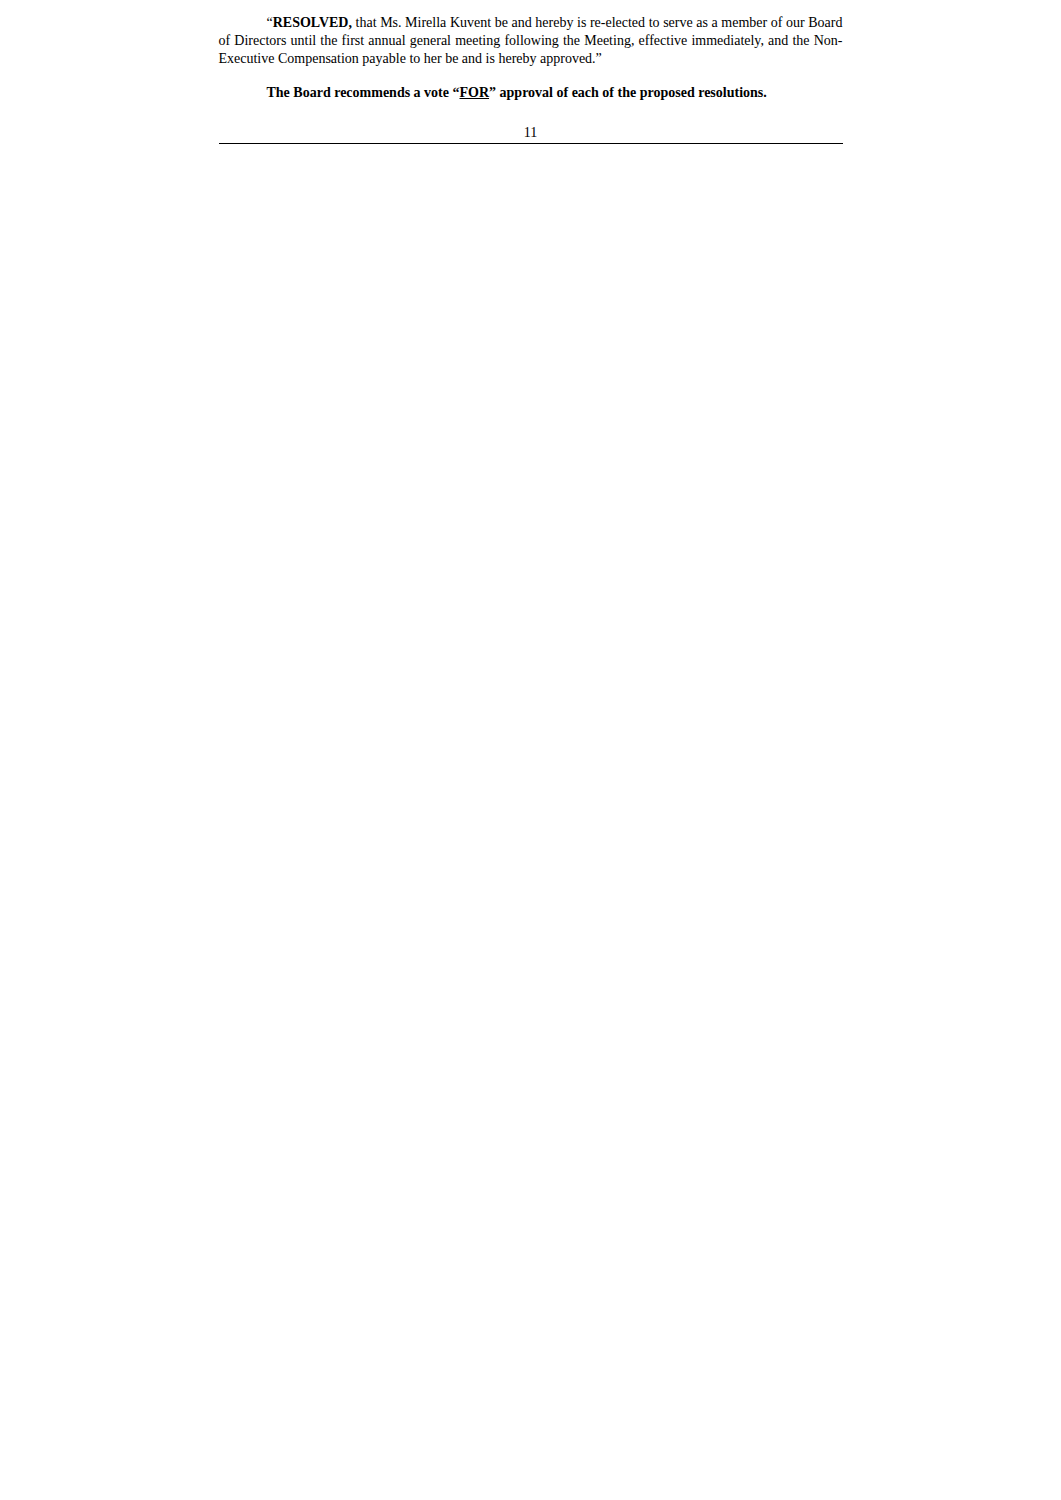“RESOLVED, that Ms. Mirella Kuvent be and hereby is re-elected to serve as a member of our Board of Directors until the first annual general meeting following the Meeting, effective immediately, and the Non-Executive Compensation payable to her be and is hereby approved.”
The Board recommends a vote “FOR” approval of each of the proposed resolutions.
11